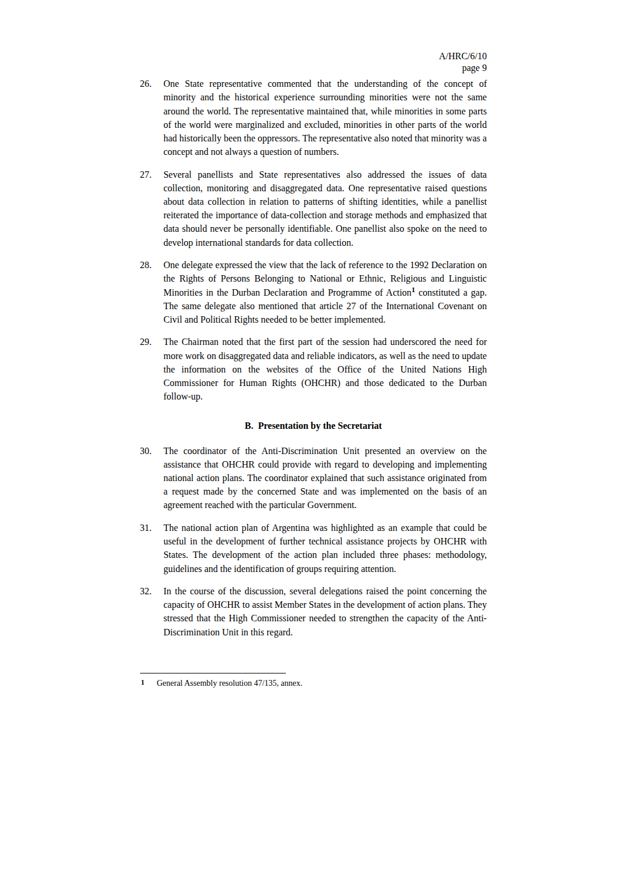A/HRC/6/10
page 9
26. One State representative commented that the understanding of the concept of minority and the historical experience surrounding minorities were not the same around the world. The representative maintained that, while minorities in some parts of the world were marginalized and excluded, minorities in other parts of the world had historically been the oppressors. The representative also noted that minority was a concept and not always a question of numbers.
27. Several panellists and State representatives also addressed the issues of data collection, monitoring and disaggregated data. One representative raised questions about data collection in relation to patterns of shifting identities, while a panellist reiterated the importance of data-collection and storage methods and emphasized that data should never be personally identifiable. One panellist also spoke on the need to develop international standards for data collection.
28. One delegate expressed the view that the lack of reference to the 1992 Declaration on the Rights of Persons Belonging to National or Ethnic, Religious and Linguistic Minorities in the Durban Declaration and Programme of Action1 constituted a gap. The same delegate also mentioned that article 27 of the International Covenant on Civil and Political Rights needed to be better implemented.
29. The Chairman noted that the first part of the session had underscored the need for more work on disaggregated data and reliable indicators, as well as the need to update the information on the websites of the Office of the United Nations High Commissioner for Human Rights (OHCHR) and those dedicated to the Durban follow-up.
B. Presentation by the Secretariat
30. The coordinator of the Anti-Discrimination Unit presented an overview on the assistance that OHCHR could provide with regard to developing and implementing national action plans. The coordinator explained that such assistance originated from a request made by the concerned State and was implemented on the basis of an agreement reached with the particular Government.
31. The national action plan of Argentina was highlighted as an example that could be useful in the development of further technical assistance projects by OHCHR with States. The development of the action plan included three phases: methodology, guidelines and the identification of groups requiring attention.
32. In the course of the discussion, several delegations raised the point concerning the capacity of OHCHR to assist Member States in the development of action plans. They stressed that the High Commissioner needed to strengthen the capacity of the Anti-Discrimination Unit in this regard.
1 General Assembly resolution 47/135, annex.